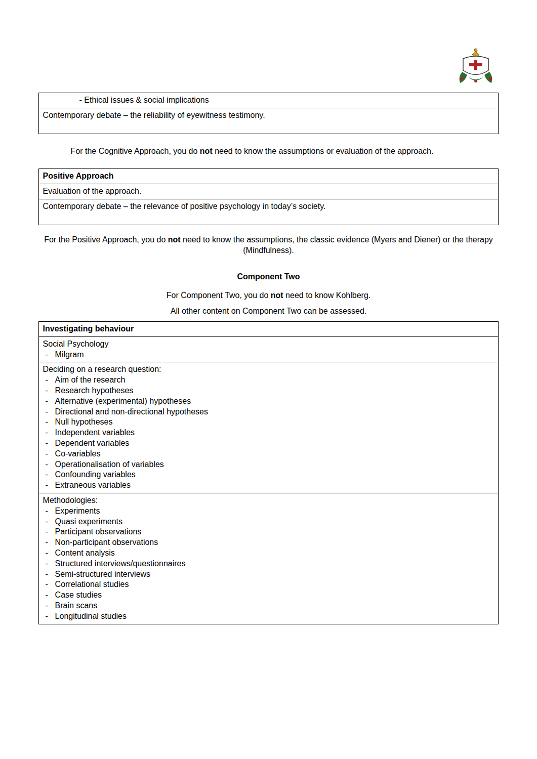| - Ethical issues & social implications |
| Contemporary debate – the reliability of eyewitness testimony. |
For the Cognitive Approach, you do not need to know the assumptions or evaluation of the approach.
| Positive Approach |
| Evaluation of the approach. |
| Contemporary debate – the relevance of positive psychology in today’s society. |
For the Positive Approach, you do not need to know the assumptions, the classic evidence (Myers and Diener) or the therapy (Mindfulness).
Component Two
For Component Two, you do not need to know Kohlberg.
All other content on Component Two can be assessed.
| Investigating behaviour |
| Social Psychology Milgram |
| Deciding on a research question: Aim of the research Research hypotheses Alternative (experimental) hypotheses Directional and non-directional hypotheses Null hypotheses Independent variables Dependent variables Co-variables Operationalisation of variables Confounding variables Extraneous variables |
| Methodologies: Experiments Quasi experiments Participant observations Non-participant observations Content analysis Structured interviews/questionnaires Semi-structured interviews Correlational studies Case studies Brain scans Longitudinal studies |